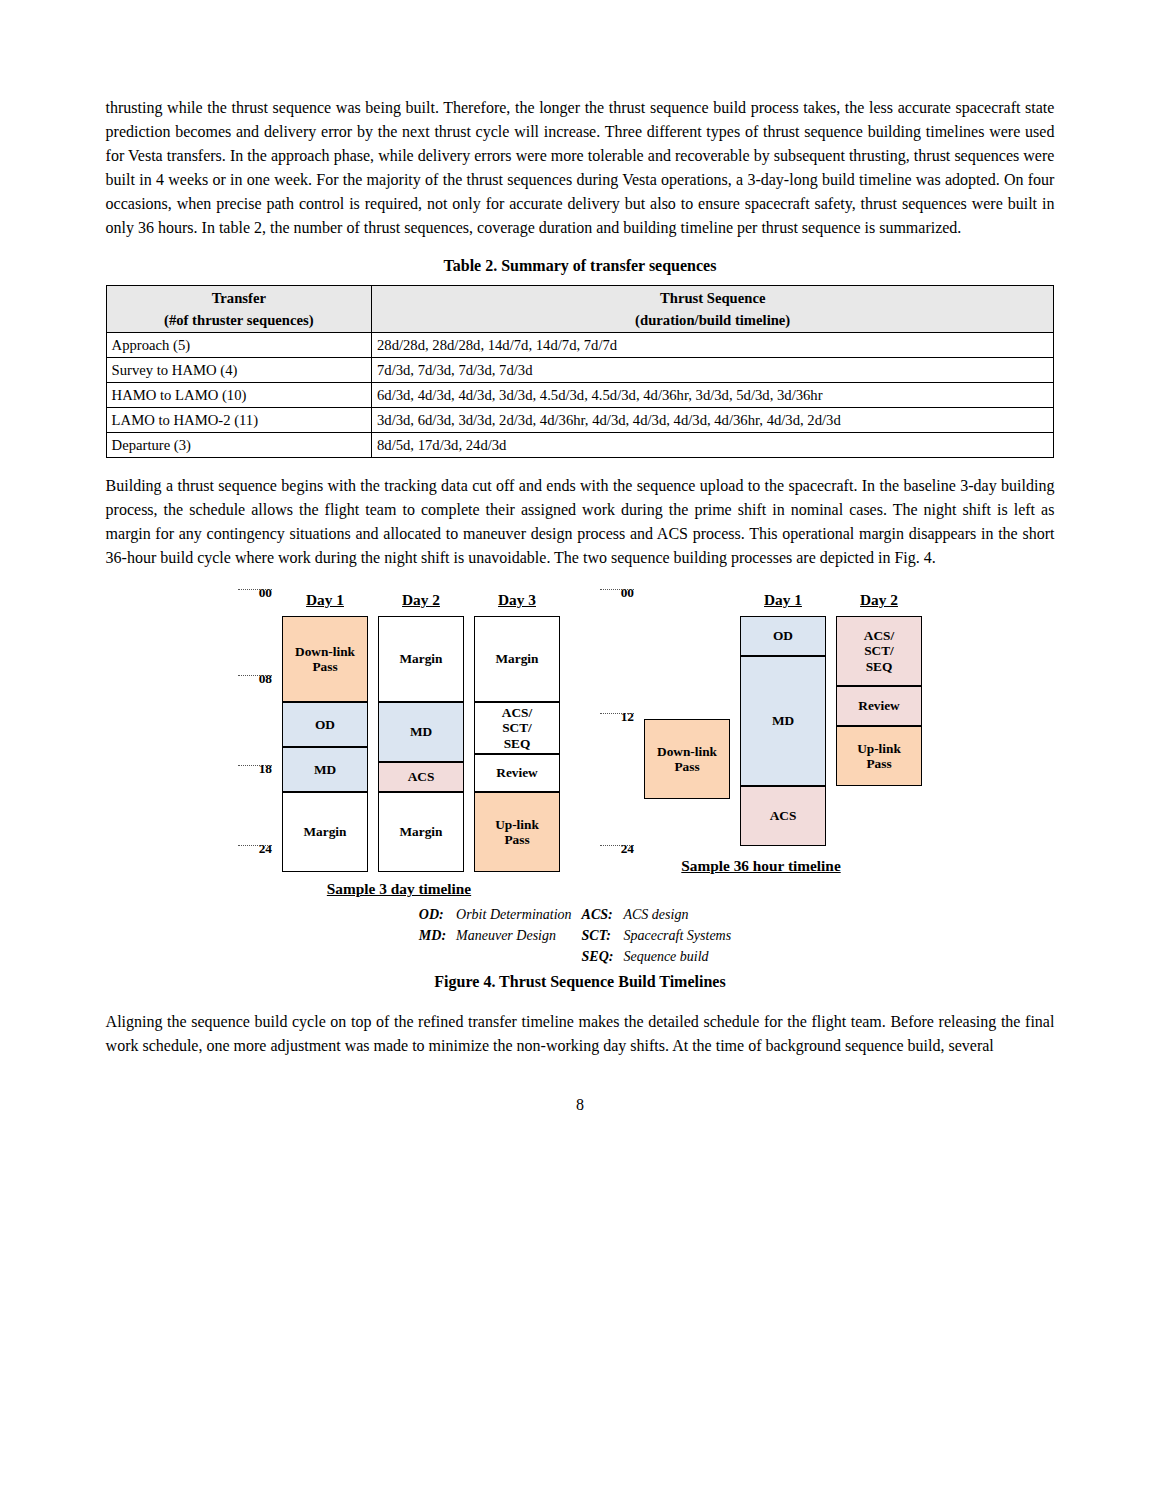thrusting while the thrust sequence was being built. Therefore, the longer the thrust sequence build process takes, the less accurate spacecraft state prediction becomes and delivery error by the next thrust cycle will increase. Three different types of thrust sequence building timelines were used for Vesta transfers. In the approach phase, while delivery errors were more tolerable and recoverable by subsequent thrusting, thrust sequences were built in 4 weeks or in one week. For the majority of the thrust sequences during Vesta operations, a 3-day-long build timeline was adopted. On four occasions, when precise path control is required, not only for accurate delivery but also to ensure spacecraft safety, thrust sequences were built in only 36 hours. In table 2, the number of thrust sequences, coverage duration and building timeline per thrust sequence is summarized.
Table 2. Summary of transfer sequences
| Transfer (#of thruster sequences) | Thrust Sequence (duration/build timeline) |
| --- | --- |
| Approach (5) | 28d/28d, 28d/28d, 14d/7d, 14d/7d, 7d/7d |
| Survey to HAMO (4) | 7d/3d, 7d/3d, 7d/3d, 7d/3d |
| HAMO to LAMO (10) | 6d/3d, 4d/3d, 4d/3d, 3d/3d, 4.5d/3d, 4.5d/3d, 4d/36hr, 3d/3d, 5d/3d, 3d/36hr |
| LAMO to HAMO-2 (11) | 3d/3d, 6d/3d, 3d/3d, 2d/3d, 4d/36hr, 4d/3d, 4d/3d, 4d/3d, 4d/36hr, 4d/3d, 2d/3d |
| Departure (3) | 8d/5d, 17d/3d, 24d/3d |
Building a thrust sequence begins with the tracking data cut off and ends with the sequence upload to the spacecraft. In the baseline 3-day building process, the schedule allows the flight team to complete their assigned work during the prime shift in nominal cases. The night shift is left as margin for any contingency situations and allocated to maneuver design process and ACS process. This operational margin disappears in the short 36-hour build cycle where work during the night shift is unavoidable. The two sequence building processes are depicted in Fig. 4.
00 08 18 24
Day 1
Down-link
Pass
OD
MD
Margin
Day 2
Margin
MD
ACS
Margin
Day 3
Margin
ACS/
SCT/
SEQ
Review
Up-link
Pass
Sample 3 day timeline
00 12 24
Down-link
Pass
Day 1
OD
MD
ACS
Day 2
ACS/
SCT/
SEQ
Review
Up-link
Pass
Sample 36 hour timeline
| OD: | Orbit Determination | ACS: | ACS design |
| MD: | Maneuver Design | SCT: | Spacecraft Systems |
| | | SEQ: | Sequence build |
Figure 4. Thrust Sequence Build Timelines
Aligning the sequence build cycle on top of the refined transfer timeline makes the detailed schedule for the flight team. Before releasing the final work schedule, one more adjustment was made to minimize the non-working day shifts. At the time of background sequence build, several
8